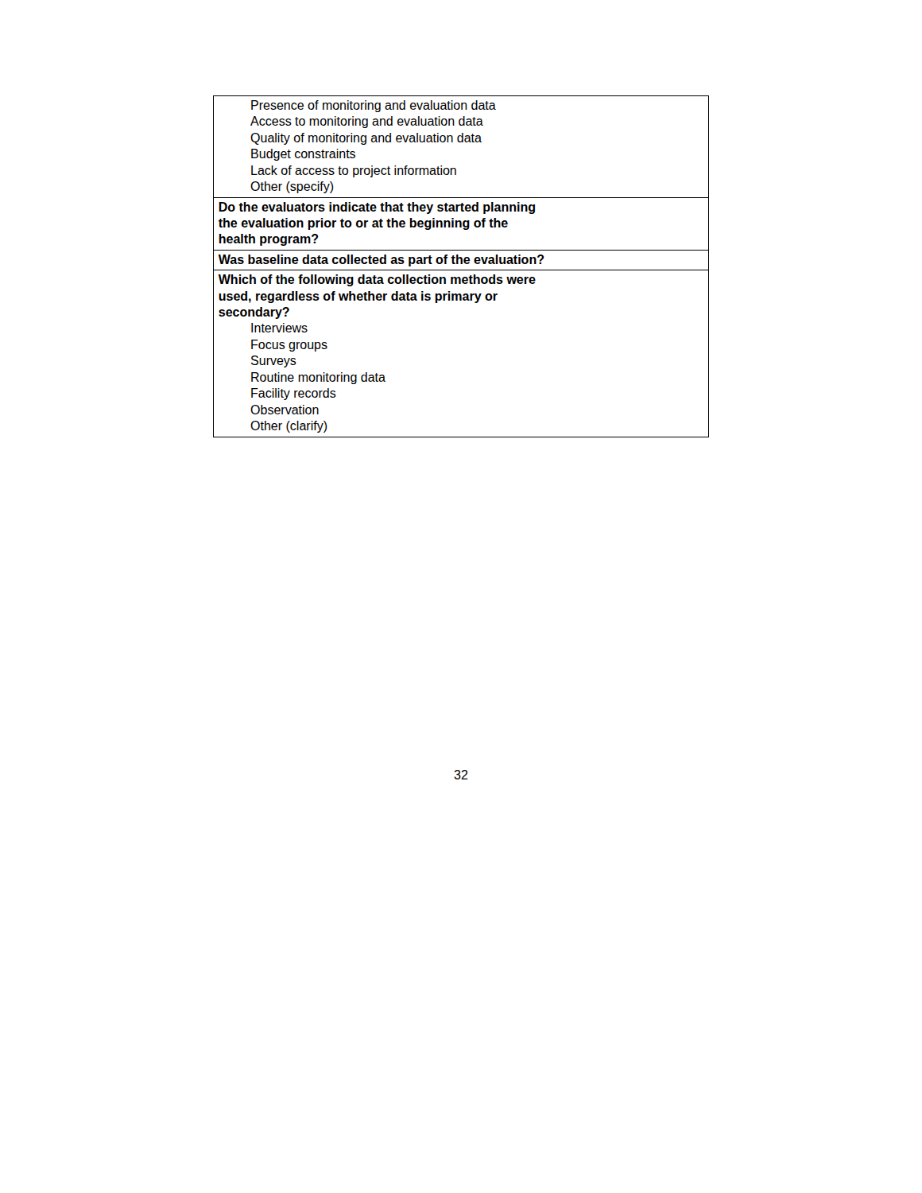| Presence of monitoring and evaluation data Access to monitoring and evaluation data Quality of monitoring and evaluation data Budget constraints Lack of access to project information Other (specify) |
| Do the evaluators indicate that they started planning the evaluation prior to or at the beginning of the health program? |
| Was baseline data collected as part of the evaluation? |
| Which of the following data collection methods were used, regardless of whether data is primary or secondary? Interviews Focus groups Surveys Routine monitoring data Facility records Observation Other (clarify) |
32